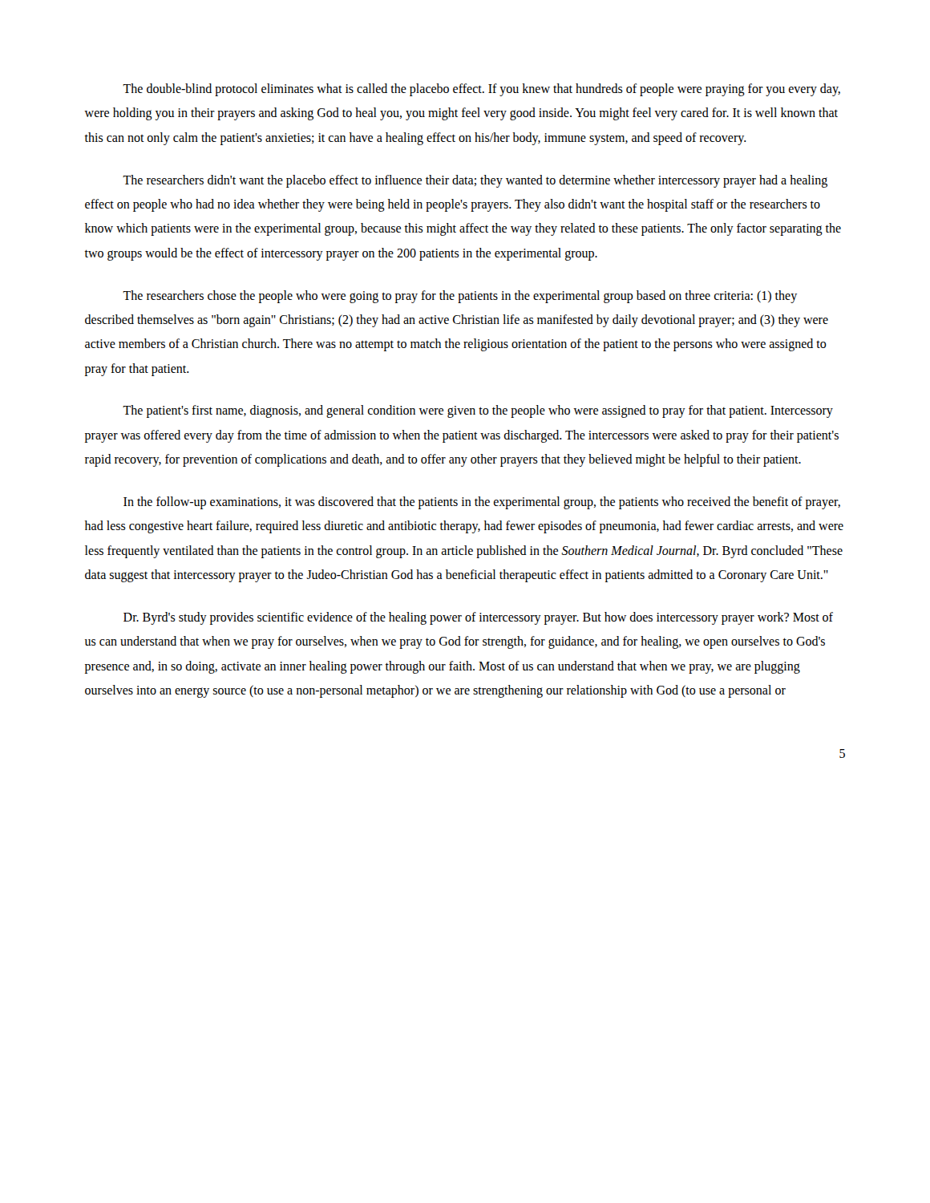The double-blind protocol eliminates what is called the placebo effect. If you knew that hundreds of people were praying for you every day, were holding you in their prayers and asking God to heal you, you might feel very good inside. You might feel very cared for. It is well known that this can not only calm the patient's anxieties; it can have a healing effect on his/her body, immune system, and speed of recovery.
The researchers didn't want the placebo effect to influence their data; they wanted to determine whether intercessory prayer had a healing effect on people who had no idea whether they were being held in people's prayers. They also didn't want the hospital staff or the researchers to know which patients were in the experimental group, because this might affect the way they related to these patients. The only factor separating the two groups would be the effect of intercessory prayer on the 200 patients in the experimental group.
The researchers chose the people who were going to pray for the patients in the experimental group based on three criteria: (1) they described themselves as "born again" Christians; (2) they had an active Christian life as manifested by daily devotional prayer; and (3) they were active members of a Christian church. There was no attempt to match the religious orientation of the patient to the persons who were assigned to pray for that patient.
The patient's first name, diagnosis, and general condition were given to the people who were assigned to pray for that patient. Intercessory prayer was offered every day from the time of admission to when the patient was discharged. The intercessors were asked to pray for their patient's rapid recovery, for prevention of complications and death, and to offer any other prayers that they believed might be helpful to their patient.
In the follow-up examinations, it was discovered that the patients in the experimental group, the patients who received the benefit of prayer, had less congestive heart failure, required less diuretic and antibiotic therapy, had fewer episodes of pneumonia, had fewer cardiac arrests, and were less frequently ventilated than the patients in the control group. In an article published in the Southern Medical Journal, Dr. Byrd concluded "These data suggest that intercessory prayer to the Judeo-Christian God has a beneficial therapeutic effect in patients admitted to a Coronary Care Unit."
Dr. Byrd's study provides scientific evidence of the healing power of intercessory prayer. But how does intercessory prayer work? Most of us can understand that when we pray for ourselves, when we pray to God for strength, for guidance, and for healing, we open ourselves to God's presence and, in so doing, activate an inner healing power through our faith. Most of us can understand that when we pray, we are plugging ourselves into an energy source (to use a non-personal metaphor) or we are strengthening our relationship with God (to use a personal or
5